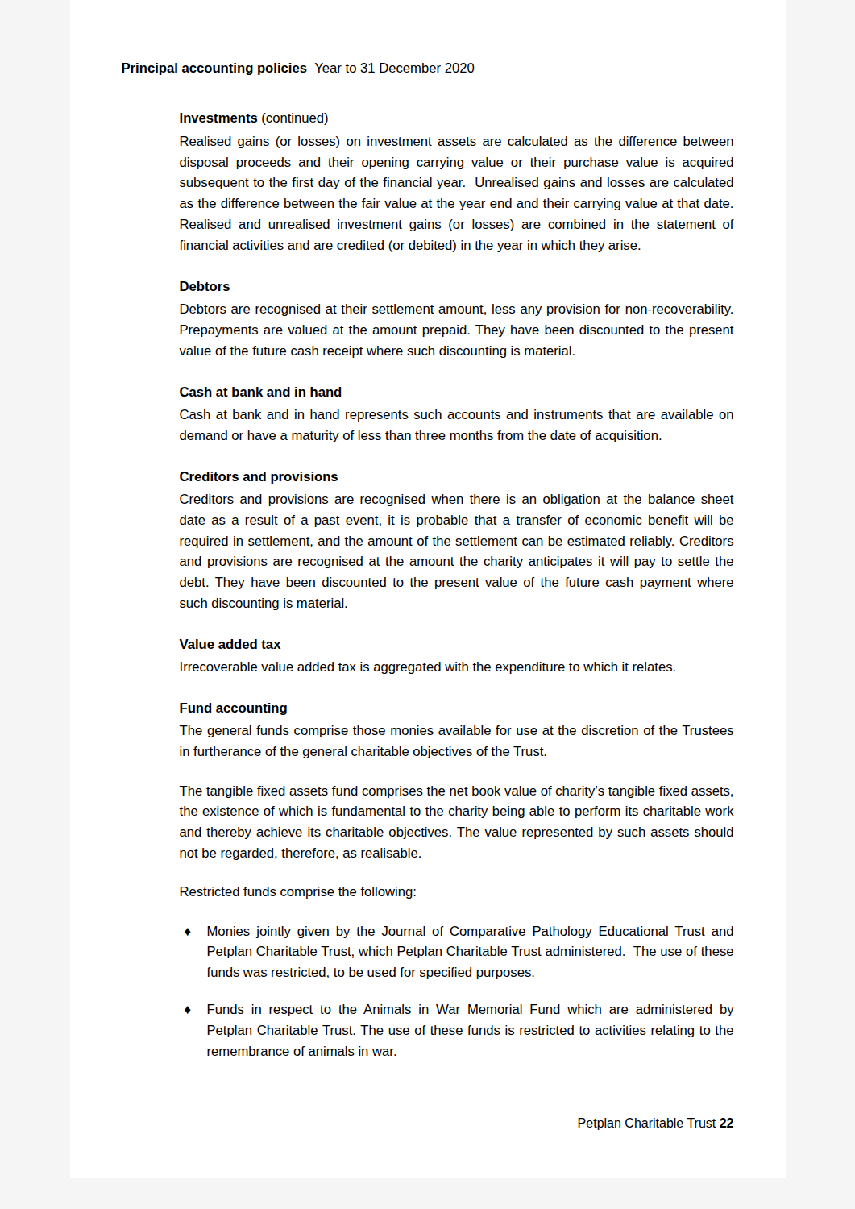Principal accounting policies Year to 31 December 2020
Investments (continued)
Realised gains (or losses) on investment assets are calculated as the difference between disposal proceeds and their opening carrying value or their purchase value is acquired subsequent to the first day of the financial year. Unrealised gains and losses are calculated as the difference between the fair value at the year end and their carrying value at that date. Realised and unrealised investment gains (or losses) are combined in the statement of financial activities and are credited (or debited) in the year in which they arise.
Debtors
Debtors are recognised at their settlement amount, less any provision for non-recoverability. Prepayments are valued at the amount prepaid. They have been discounted to the present value of the future cash receipt where such discounting is material.
Cash at bank and in hand
Cash at bank and in hand represents such accounts and instruments that are available on demand or have a maturity of less than three months from the date of acquisition.
Creditors and provisions
Creditors and provisions are recognised when there is an obligation at the balance sheet date as a result of a past event, it is probable that a transfer of economic benefit will be required in settlement, and the amount of the settlement can be estimated reliably. Creditors and provisions are recognised at the amount the charity anticipates it will pay to settle the debt. They have been discounted to the present value of the future cash payment where such discounting is material.
Value added tax
Irrecoverable value added tax is aggregated with the expenditure to which it relates.
Fund accounting
The general funds comprise those monies available for use at the discretion of the Trustees in furtherance of the general charitable objectives of the Trust.
The tangible fixed assets fund comprises the net book value of charity’s tangible fixed assets, the existence of which is fundamental to the charity being able to perform its charitable work and thereby achieve its charitable objectives. The value represented by such assets should not be regarded, therefore, as realisable.
Restricted funds comprise the following:
Monies jointly given by the Journal of Comparative Pathology Educational Trust and Petplan Charitable Trust, which Petplan Charitable Trust administered. The use of these funds was restricted, to be used for specified purposes.
Funds in respect to the Animals in War Memorial Fund which are administered by Petplan Charitable Trust. The use of these funds is restricted to activities relating to the remembrance of animals in war.
Petplan Charitable Trust 22